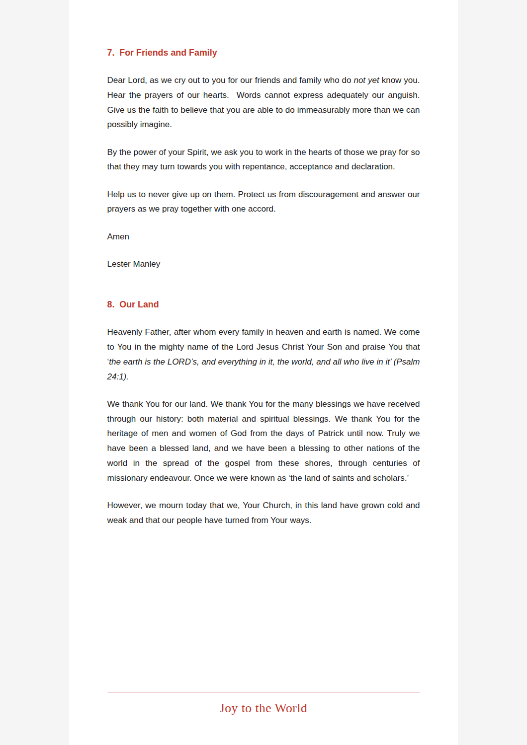7. For Friends and Family
Dear Lord, as we cry out to you for our friends and family who do not yet know you. Hear the prayers of our hearts. Words cannot express adequately our anguish. Give us the faith to believe that you are able to do immeasurably more than we can possibly imagine.
By the power of your Spirit, we ask you to work in the hearts of those we pray for so that they may turn towards you with repentance, acceptance and declaration.
Help us to never give up on them. Protect us from discouragement and answer our prayers as we pray together with one accord.
Amen
Lester Manley
8. Our Land
Heavenly Father, after whom every family in heaven and earth is named. We come to You in the mighty name of the Lord Jesus Christ Your Son and praise You that ‘the earth is the LORD’s, and everything in it, the world, and all who live in it’ (Psalm 24:1).
We thank You for our land. We thank You for the many blessings we have received through our history: both material and spiritual blessings. We thank You for the heritage of men and women of God from the days of Patrick until now. Truly we have been a blessed land, and we have been a blessing to other nations of the world in the spread of the gospel from these shores, through centuries of missionary endeavour. Once we were known as ‘the land of saints and scholars.’
However, we mourn today that we, Your Church, in this land have grown cold and weak and that our people have turned from Your ways.
Joy to the World